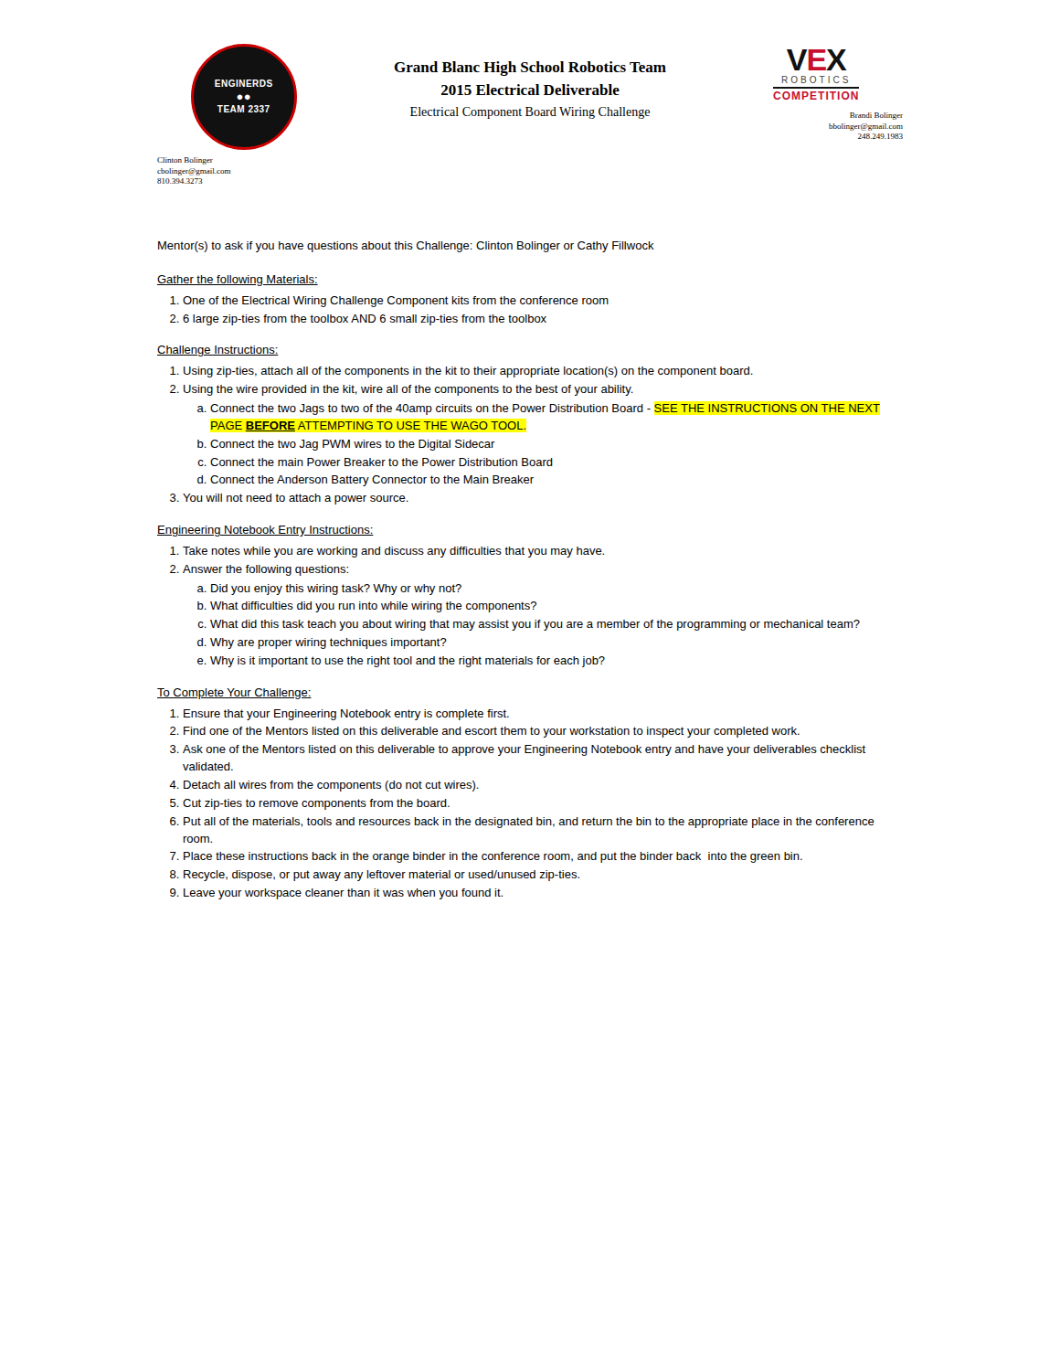ENGINERDS ●● TEAM 2337
Clinton Bolinger
cbolinger@gmail.com
810.394.3273
Grand Blanc High School Robotics Team
2015 Electrical Deliverable
Electrical Component Board Wiring Challenge
VEX
ROBOTICS
COMPETITION
Brandi Bolinger
bbolinger@gmail.com
248.249.1983
Mentor(s) to ask if you have questions about this Challenge: Clinton Bolinger or Cathy Fillwock
Gather the following Materials:
One of the Electrical Wiring Challenge Component kits from the conference room
6 large zip-ties from the toolbox AND 6 small zip-ties from the toolbox
Challenge Instructions:
Using zip-ties, attach all of the components in the kit to their appropriate location(s) on the component board.
Using the wire provided in the kit, wire all of the components to the best of your ability.
Connect the two Jags to two of the 40amp circuits on the Power Distribution Board - SEE THE INSTRUCTIONS ON THE NEXT PAGE BEFORE ATTEMPTING TO USE THE WAGO TOOL.
Connect the two Jag PWM wires to the Digital Sidecar
Connect the main Power Breaker to the Power Distribution Board
Connect the Anderson Battery Connector to the Main Breaker
You will not need to attach a power source.
Engineering Notebook Entry Instructions:
Take notes while you are working and discuss any difficulties that you may have.
Answer the following questions:
Did you enjoy this wiring task? Why or why not?
What difficulties did you run into while wiring the components?
What did this task teach you about wiring that may assist you if you are a member of the programming or mechanical team?
Why are proper wiring techniques important?
Why is it important to use the right tool and the right materials for each job?
To Complete Your Challenge:
Ensure that your Engineering Notebook entry is complete first.
Find one of the Mentors listed on this deliverable and escort them to your workstation to inspect your completed work.
Ask one of the Mentors listed on this deliverable to approve your Engineering Notebook entry and have your deliverables checklist validated.
Detach all wires from the components (do not cut wires).
Cut zip-ties to remove components from the board.
Put all of the materials, tools and resources back in the designated bin, and return the bin to the appropriate place in the conference room.
Place these instructions back in the orange binder in the conference room, and put the binder back into the green bin.
Recycle, dispose, or put away any leftover material or used/unused zip-ties.
Leave your workspace cleaner than it was when you found it.